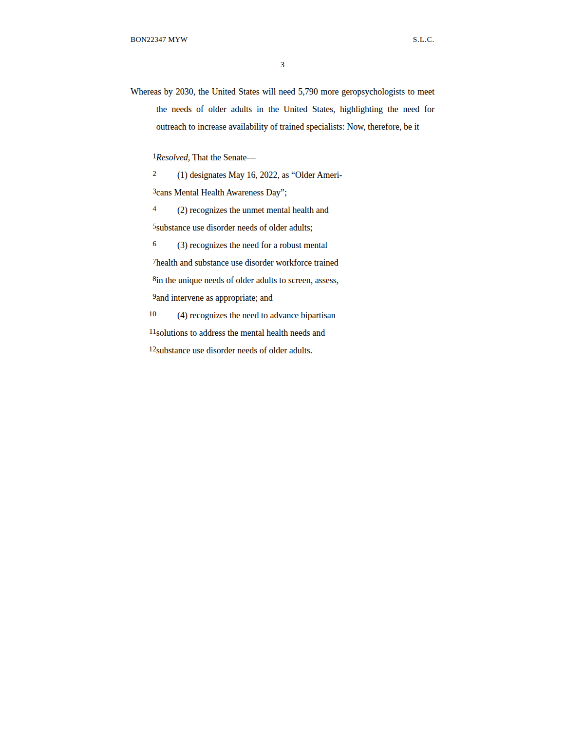BON22347 MYW
S.L.C.
3
Whereas by 2030, the United States will need 5,790 more geropsychologists to meet the needs of older adults in the United States, highlighting the need for outreach to increase availability of trained specialists: Now, therefore, be it
| 1 | Resolved, That the Senate— |
| 2 | (1) designates May 16, 2022, as “Older Ameri- |
| 3 | cans Mental Health Awareness Day”; |
| 4 | (2) recognizes the unmet mental health and |
| 5 | substance use disorder needs of older adults; |
| 6 | (3) recognizes the need for a robust mental |
| 7 | health and substance use disorder workforce trained |
| 8 | in the unique needs of older adults to screen, assess, |
| 9 | and intervene as appropriate; and |
| 10 | (4) recognizes the need to advance bipartisan |
| 11 | solutions to address the mental health needs and |
| 12 | substance use disorder needs of older adults. |